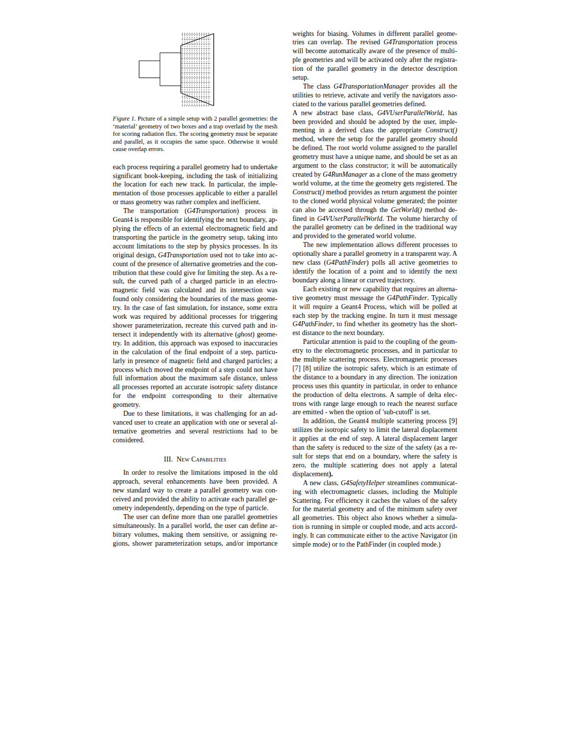Figure 1. Picture of a simple setup with 2 parallel geometries: the ‘material’ geometry of two boxes and a trap overlaid by the mesh for scoring radiation flux. The scoring geometry must be separate and parallel, as it occupies the same space. Otherwise it would cause overlap errors.
each process requiring a parallel geometry had to undertake significant book-keeping, including the task of initializing the location for each new track. In particular, the implementation of those processes applicable to either a parallel or mass geometry was rather complex and inefficient.
The transportation (G4Transportation) process in Geant4 is responsible for identifying the next boundary, applying the effects of an external electromagnetic field and transporting the particle in the geometry setup, taking into account limitations to the step by physics processes. In its original design, G4Transportation used not to take into account of the presence of alternative geometries and the contribution that these could give for limiting the step. As a result, the curved path of a charged particle in an electro-magnetic field was calculated and its intersection was found only considering the boundaries of the mass geometry. In the case of fast simulation, for instance, some extra work was required by additional processes for triggering shower parameterization, recreate this curved path and intersect it independently with its alternative (ghost) geometry. In addition, this approach was exposed to inaccuracies in the calculation of the final endpoint of a step, particularly in presence of magnetic field and charged particles; a process which moved the endpoint of a step could not have full information about the maximum safe distance, unless all processes reported an accurate isotropic safety distance for the endpoint corresponding to their alternative geometry.
Due to these limitations, it was challenging for an advanced user to create an application with one or several alternative geometries and several restrictions had to be considered.
III. New Capabilities
In order to resolve the limitations imposed in the old approach, several enhancements have been provided. A new standard way to create a parallel geometry was conceived and provided the ability to activate each parallel geometry independently, depending on the type of particle.
The user can define more than one parallel geometries simultaneously. In a parallel world, the user can define arbitrary volumes, making them sensitive, or assigning regions, shower parameterization setups, and/or importance weights for biasing. Volumes in different parallel geometries can overlap. The revised G4Transportation process will become automatically aware of the presence of multiple geometries and will be activated only after the registration of the parallel geometry in the detector description setup.
The class G4TransportationManager provides all the utilities to retrieve, activate and verify the navigators associated to the various parallel geometries defined.
A new abstract base class, G4VUserParallelWorld, has been provided and should be adopted by the user, implementing in a derived class the appropriate Construct() method, where the setup for the parallel geometry should be defined. The root world volume assigned to the parallel geometry must have a unique name, and should be set as an argument to the class constructor; it will be automatically created by G4RunManager as a clone of the mass geometry world volume, at the time the geometry gets registered. The Construct() method provides as return argument the pointer to the cloned world physical volume generated; the pointer can also be accessed through the GetWorld() method defined in G4VUserParallelWorld. The volume hierarchy of the parallel geometry can be defined in the traditional way and provided to the generated world volume.
The new implementation allows different processes to optionally share a parallel geometry in a transparent way. A new class (G4PathFinder) polls all active geometries to identify the location of a point and to identify the next boundary along a linear or curved trajectory.
Each existing or new capability that requires an alternative geometry must message the G4PathFinder. Typically it will require a Geant4 Process, which will be polled at each step by the tracking engine. In turn it must message G4PathFinder, to find whether its geometry has the shortest distance to the next boundary.
Particular attention is paid to the coupling of the geometry to the electromagnetic processes, and in particular to the multiple scattering process. Electromagnetic processes [7] [8] utilize the isotropic safety, which is an estimate of the distance to a boundary in any direction. The ionization process uses this quantity in particular, in order to enhance the production of delta electrons. A sample of delta electrons with range large enough to reach the nearest surface are emitted - when the option of 'sub-cutoff' is set.
In addition, the Geant4 multiple scattering process [9] utilizes the isotropic safety to limit the lateral displacement it applies at the end of step. A lateral displacement larger than the safety is reduced to the size of the safety (as a result for steps that end on a boundary, where the safety is zero, the multiple scattering does not apply a lateral displacement).
A new class, G4SafetyHelper streamlines communicating with electromagnetic classes, including the Multiple Scattering. For efficiency it caches the values of the safety for the material geometry and of the minimum safety over all geometries. This object also knows whether a simulation is running in simple or coupled mode, and acts accordingly. It can communicate either to the active Navigator (in simple mode) or to the PathFinder (in coupled mode.)